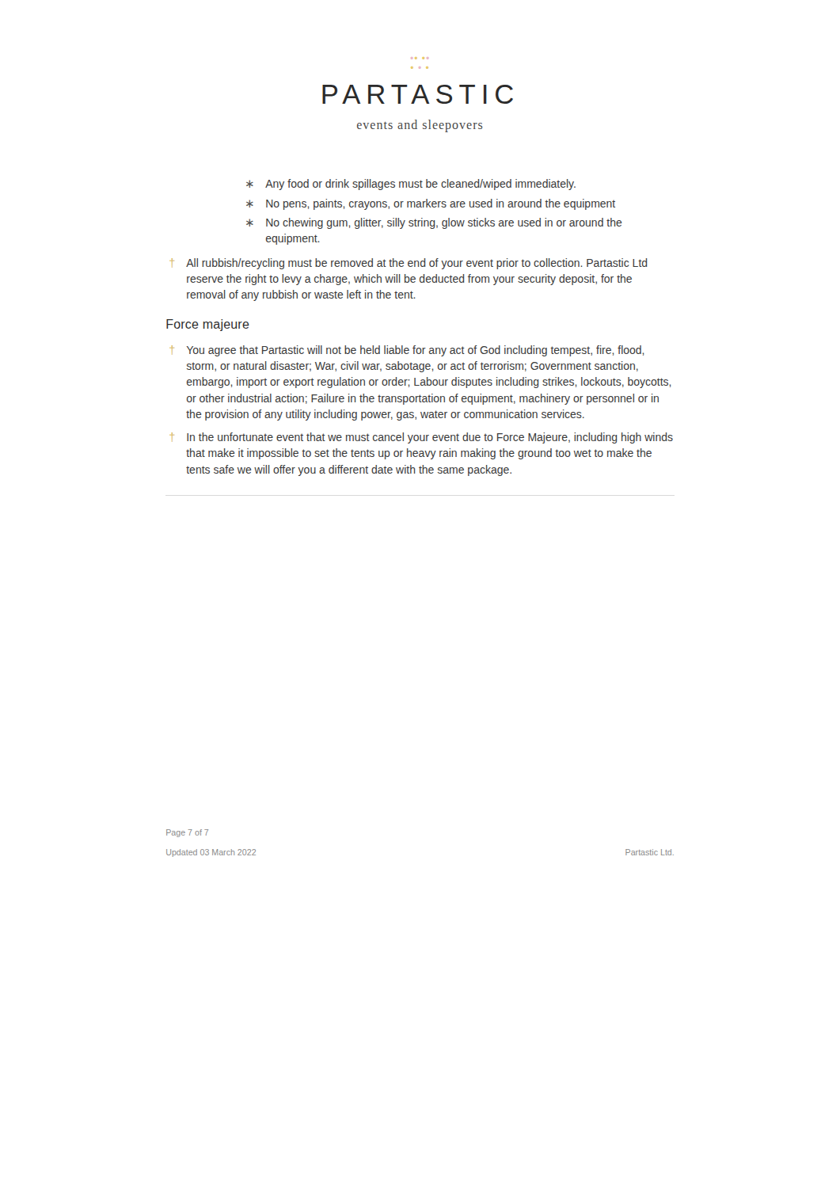•• ••
• • •
PARTASTIC
events and sleepovers
Any food or drink spillages must be cleaned/wiped immediately.
No pens, paints, crayons, or markers are used in around the equipment
No chewing gum, glitter, silly string, glow sticks are used in or around the equipment.
All rubbish/recycling must be removed at the end of your event prior to collection. Partastic Ltd reserve the right to levy a charge, which will be deducted from your security deposit, for the removal of any rubbish or waste left in the tent.
Force majeure
You agree that Partastic will not be held liable for any act of God including tempest, fire, flood, storm, or natural disaster; War, civil war, sabotage, or act of terrorism; Government sanction, embargo, import or export regulation or order; Labour disputes including strikes, lockouts, boycotts, or other industrial action; Failure in the transportation of equipment, machinery or personnel or in the provision of any utility including power, gas, water or communication services.
In the unfortunate event that we must cancel your event due to Force Majeure, including high winds that make it impossible to set the tents up or heavy rain making the ground too wet to make the tents safe we will offer you a different date with the same package.
Page 7 of 7
Updated 03 March 2022
Partastic Ltd.